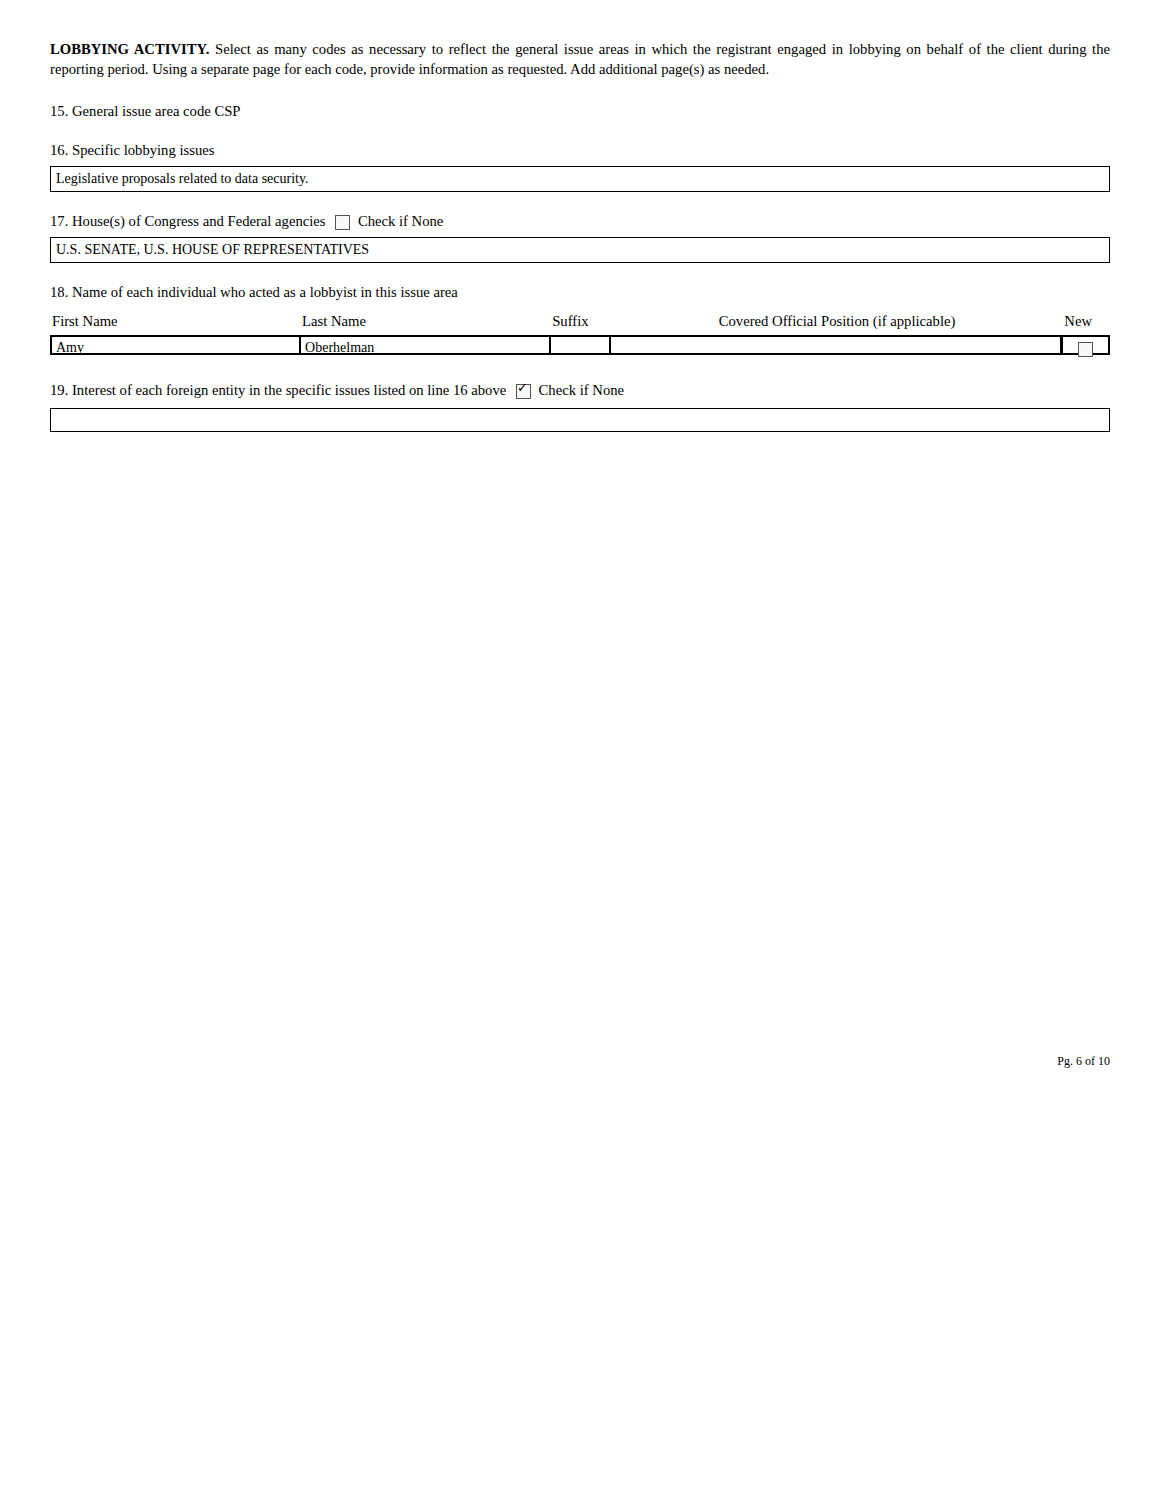LOBBYING ACTIVITY. Select as many codes as necessary to reflect the general issue areas in which the registrant engaged in lobbying on behalf of the client during the reporting period. Using a separate page for each code, provide information as requested. Add additional page(s) as needed.
15. General issue area code CSP
16. Specific lobbying issues
Legislative proposals related to data security.
17. House(s) of Congress and Federal agencies Check if None
U.S. SENATE, U.S. HOUSE OF REPRESENTATIVES
18. Name of each individual who acted as a lobbyist in this issue area
| First Name | Last Name | Suffix | Covered Official Position (if applicable) | New |
| --- | --- | --- | --- | --- |
| Amy | Oberhelman | | | |
19. Interest of each foreign entity in the specific issues listed on line 16 above Check if None
Pg. 6 of 10